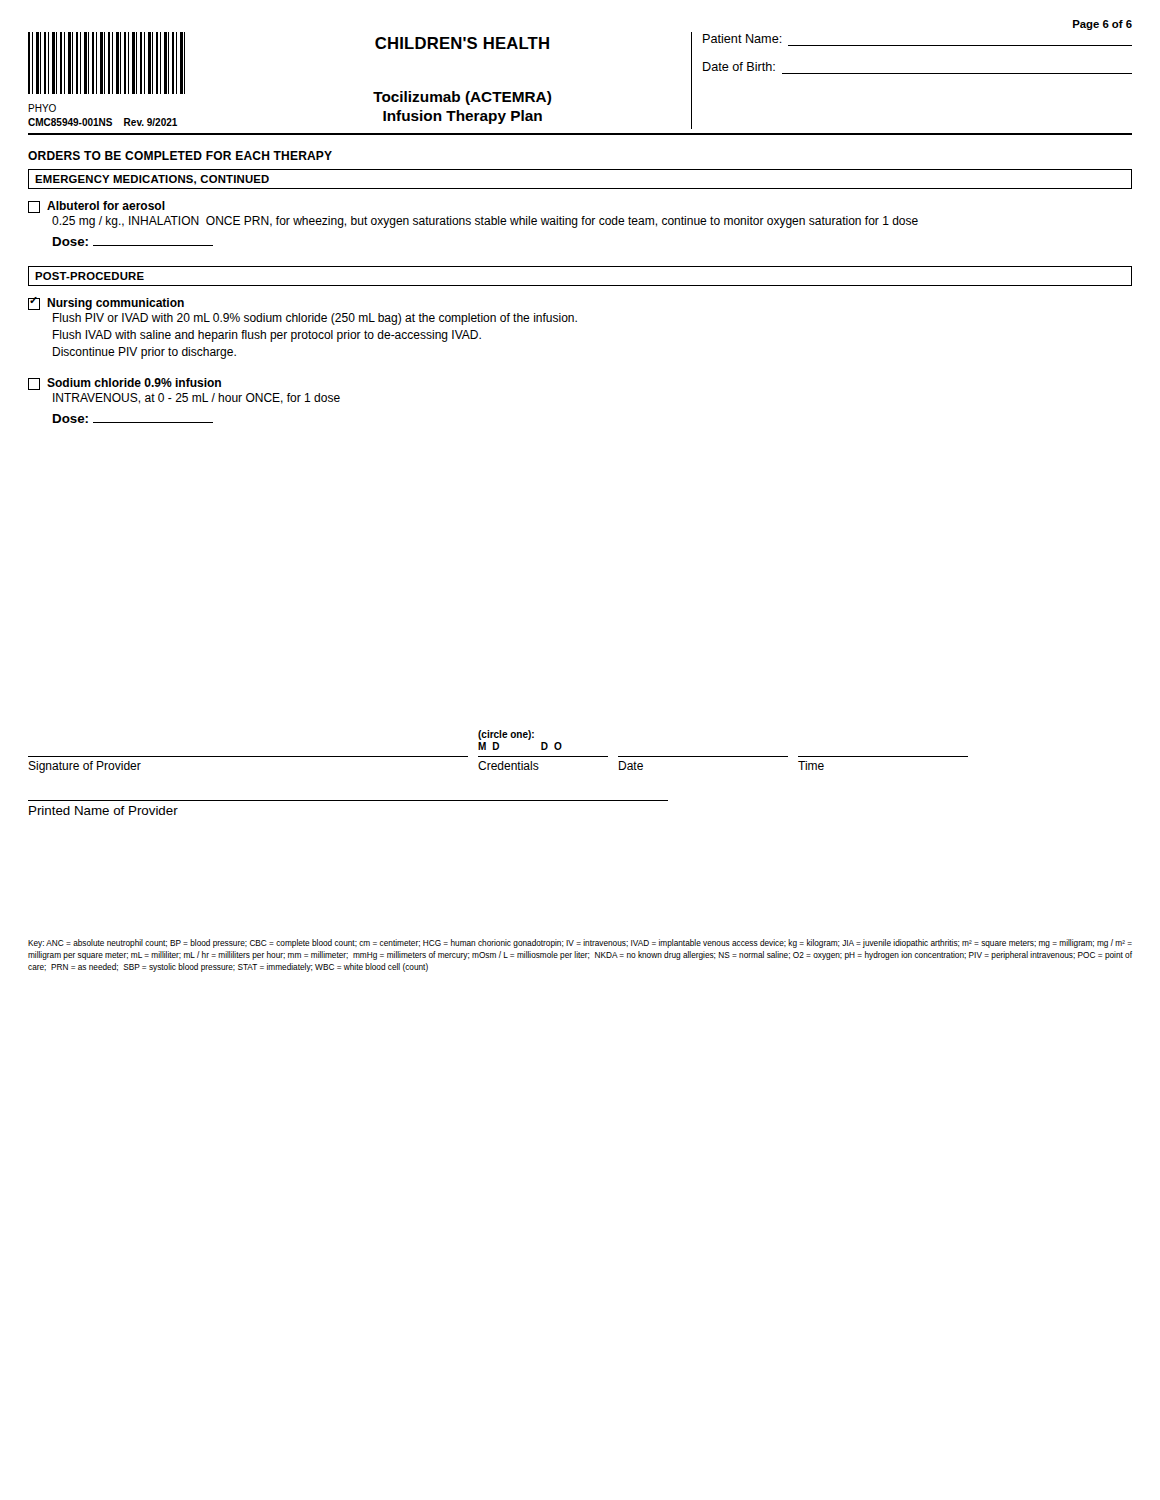Page 6 of 6
PHYO
CMC85949-001NS Rev. 9/2021
CHILDREN'S HEALTH
Tocilizumab (ACTEMRA)
Infusion Therapy Plan
Patient Name:
Date of Birth:
ORDERS TO BE COMPLETED FOR EACH THERAPY
EMERGENCY MEDICATIONS, CONTINUED
Albuterol for aerosol
0.25 mg / kg., INHALATION ONCE PRN, for wheezing, but oxygen saturations stable while waiting for code team, continue to monitor oxygen saturation for 1 dose
Dose:
POST-PROCEDURE
Nursing communication
Flush PIV or IVAD with 20 mL 0.9% sodium chloride (250 mL bag) at the completion of the infusion.
Flush IVAD with saline and heparin flush per protocol prior to de-accessing IVAD.
Discontinue PIV prior to discharge.
Sodium chloride 0.9% infusion
INTRAVENOUS, at 0 - 25 mL / hour ONCE, for 1 dose
Dose:
(circle one):
MD DO
Signature of Provider
Credentials
Date
Time
Printed Name of Provider
Key: ANC = absolute neutrophil count; BP = blood pressure; CBC = complete blood count; cm = centimeter; HCG = human chorionic gonadotropin; IV = intravenous; IVAD = implantable venous access device; kg = kilogram; JIA = juvenile idiopathic arthritis; m² = square meters; mg = milligram; mg / m² = milligram per square meter; mL = milliliter; mL / hr = milliliters per hour; mm = millimeter; mmHg = millimeters of mercury; mOsm / L = milliosmole per liter; NKDA = no known drug allergies; NS = normal saline; O2 = oxygen; pH = hydrogen ion concentration; PIV = peripheral intravenous; POC = point of care; PRN = as needed; SBP = systolic blood pressure; STAT = immediately; WBC = white blood cell (count)